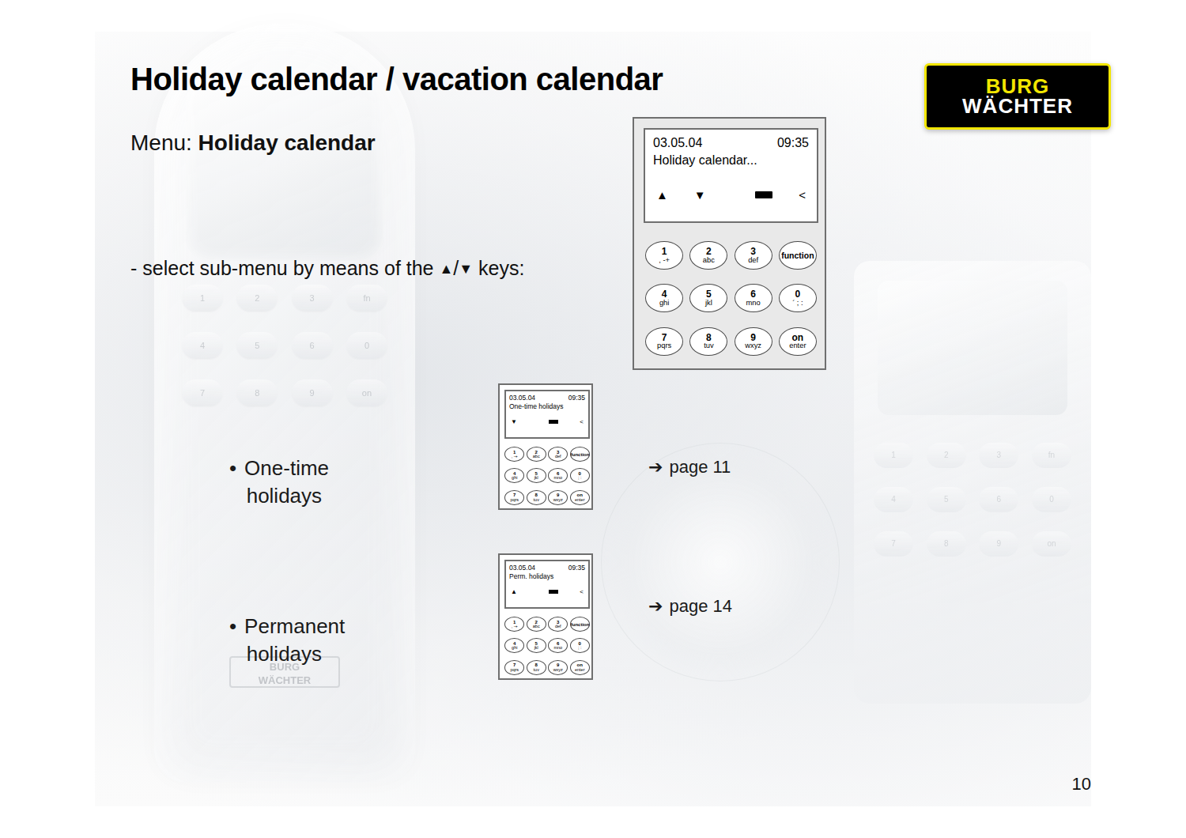1
2
3
fn
4
5
6
0
7
8
9
on
BURG
WÄCHTER
1
2
3
fn
4
5
6
0
7
8
9
on
Holiday calendar / vacation calendar
BURG
WÄCHTER
Menu: Holiday calendar
- select sub-menu by means of the ▲/▼ keys:
•One-time
holidays
•Permanent
holidays
➔page 11
➔page 14
03.05.0409:35
Holiday calendar...
▲ ▼ <
1, -+
2 abc
3 def
function
4 ghi
5 jkl
6 mno
0´ ; :
7 pqrs
8 tuv
9 wxyz
on enter
03.05.0409:35
One-time holidays
▼ <
1, -+
2 abc
3 def
function
4 ghi
5 jkl
6 mno
0; :
7 pqrs
8 tuv
9 wxyz
on enter
03.05.0409:35
Perm. holidays
▲ <
1, -+
2 abc
3 def
function
4 ghi
5 jkl
6 mno
0; :
7 pqrs
8 tuv
9 wxyz
on enter
10